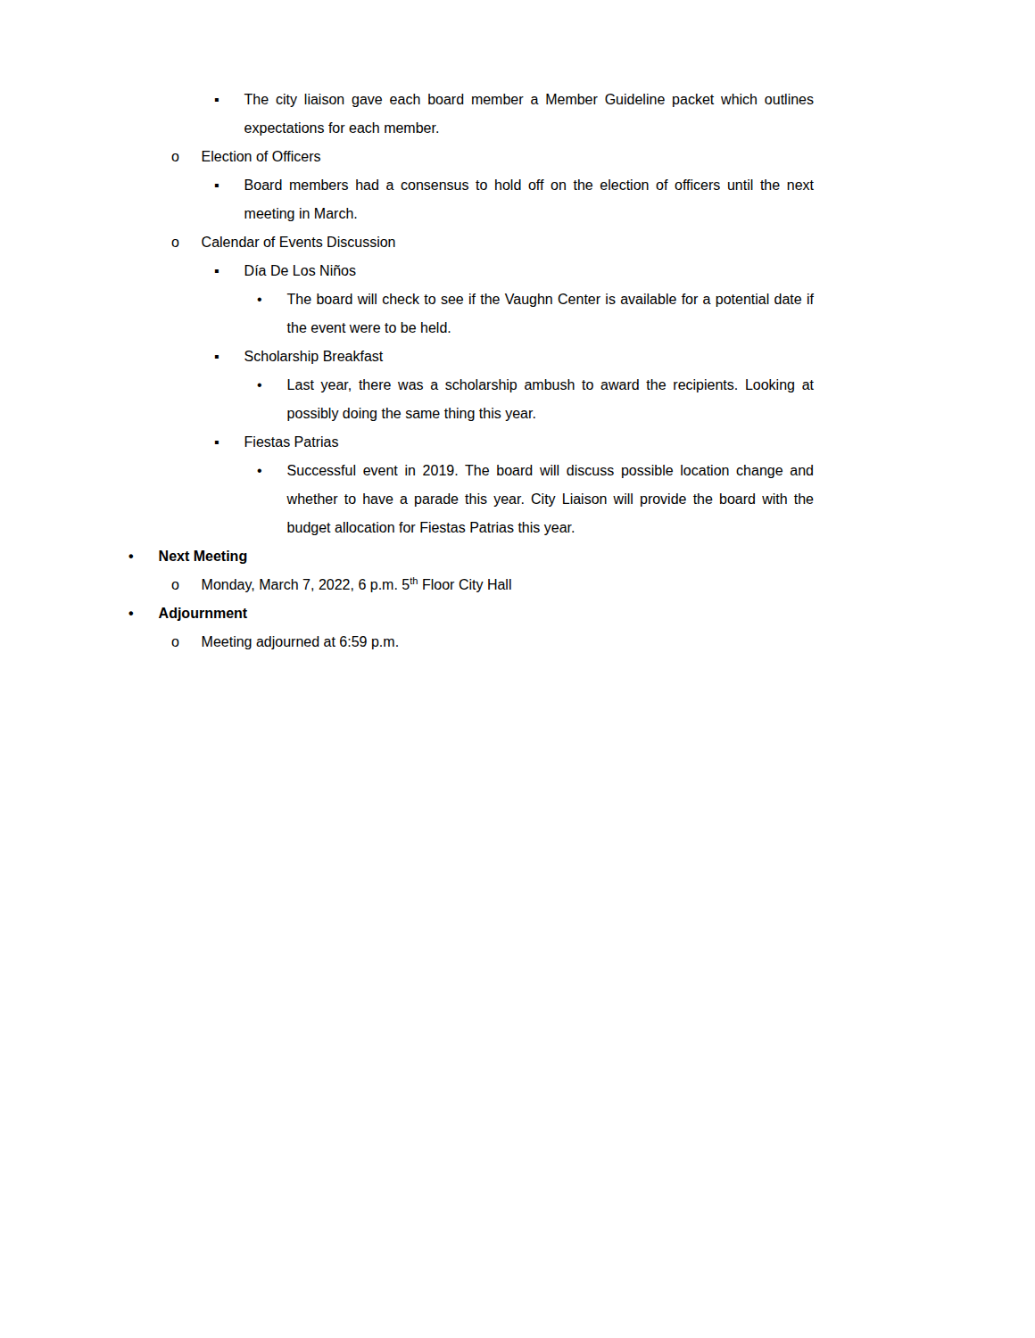▪The city liaison gave each board member a Member Guideline packet which outlines expectations for each member.
oElection of Officers
▪Board members had a consensus to hold off on the election of officers until the next meeting in March.
oCalendar of Events Discussion
▪Día De Los Niños
•The board will check to see if the Vaughn Center is available for a potential date if the event were to be held.
▪Scholarship Breakfast
•Last year, there was a scholarship ambush to award the recipients. Looking at possibly doing the same thing this year.
▪Fiestas Patrias
•Successful event in 2019. The board will discuss possible location change and whether to have a parade this year. City Liaison will provide the board with the budget allocation for Fiestas Patrias this year.
•Next Meeting
oMonday, March 7, 2022, 6 p.m. 5th Floor City Hall
•Adjournment
oMeeting adjourned at 6:59 p.m.